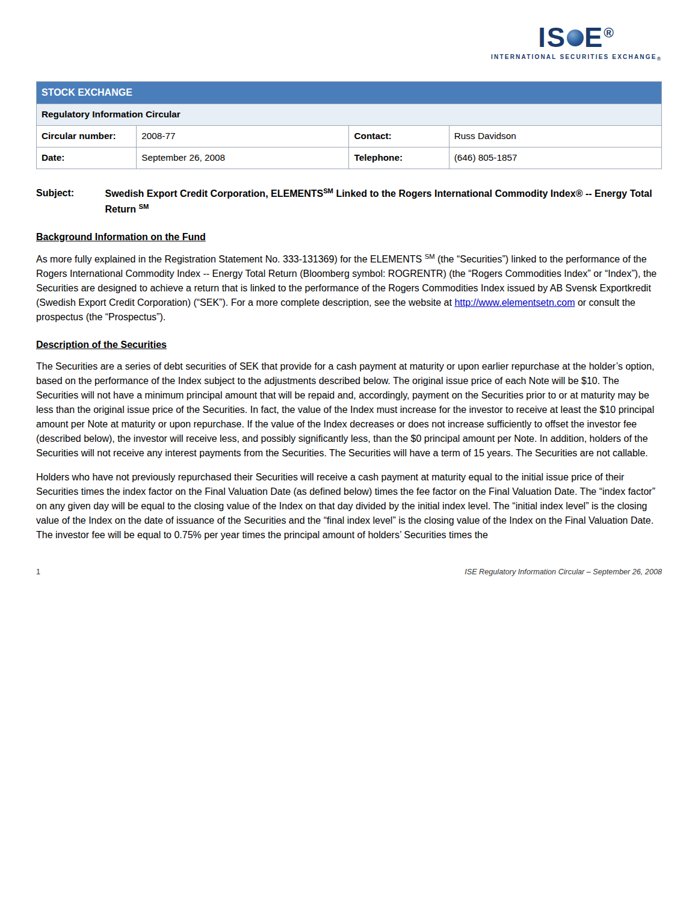IS E®
INTERNATIONAL SECURITIES EXCHANGE®
| STOCK EXCHANGE |
| Regulatory Information Circular |
| Circular number: | 2008-77 | Contact : | Russ Davidson |
| Date: | September 26, 2008 | Telephone : | (646) 805-1857 |
Subject: Swedish Export Credit Corporation, ELEMENTSSM Linked to the Rogers International Commodity Index® -- Energy Total Return SM
Background Information on the Fund
As more fully explained in the Registration Statement No. 333-131369) for the ELEMENTS SM (the “Securities”) linked to the performance of the Rogers International Commodity Index -- Energy Total Return (Bloomberg symbol: ROGRENTR) (the “Rogers Commodities Index” or “Index”), the Securities are designed to achieve a return that is linked to the performance of the Rogers Commodities Index issued by AB Svensk Exportkredit (Swedish Export Credit Corporation) (“SEK”). For a more complete description, see the website at http://www.elementsetn.com or consult the prospectus (the “Prospectus”).
Description of the Securities
The Securities are a series of debt securities of SEK that provide for a cash payment at maturity or upon earlier repurchase at the holder’s option, based on the performance of the Index subject to the adjustments described below. The original issue price of each Note will be $10. The Securities will not have a minimum principal amount that will be repaid and, accordingly, payment on the Securities prior to or at maturity may be less than the original issue price of the Securities. In fact, the value of the Index must increase for the investor to receive at least the $10 principal amount per Note at maturity or upon repurchase. If the value of the Index decreases or does not increase sufficiently to offset the investor fee (described below), the investor will receive less, and possibly significantly less, than the $0 principal amount per Note. In addition, holders of the Securities will not receive any interest payments from the Securities. The Securities will have a term of 15 years. The Securities are not callable.
Holders who have not previously repurchased their Securities will receive a cash payment at maturity equal to the initial issue price of their Securities times the index factor on the Final Valuation Date (as defined below) times the fee factor on the Final Valuation Date. The “index factor” on any given day will be equal to the closing value of the Index on that day divided by the initial index level. The “initial index level” is the closing value of the Index on the date of issuance of the Securities and the “final index level” is the closing value of the Index on the Final Valuation Date. The investor fee will be equal to 0.75% per year times the principal amount of holders’ Securities times the
1 ISE Regulatory Information Circular – September 26, 2008